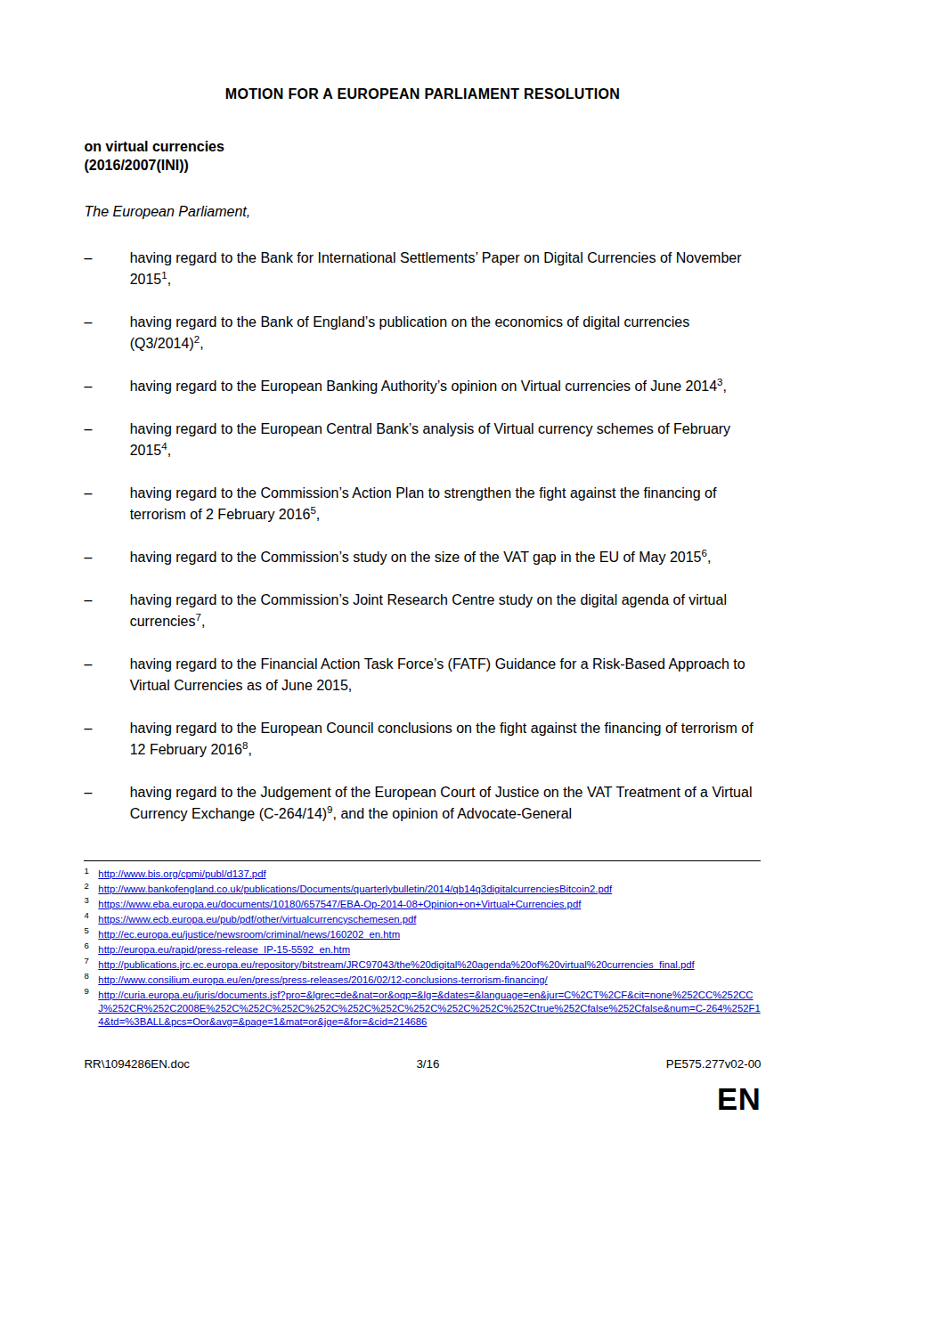MOTION FOR A EUROPEAN PARLIAMENT RESOLUTION
on virtual currencies
(2016/2007(INI))
The European Parliament,
having regard to the Bank for International Settlements’ Paper on Digital Currencies of November 20151,
having regard to the Bank of England’s publication on the economics of digital currencies (Q3/2014)2,
having regard to the European Banking Authority’s opinion on Virtual currencies of June 20143,
having regard to the European Central Bank’s analysis of Virtual currency schemes of February 20154,
having regard to the Commission’s Action Plan to strengthen the fight against the financing of terrorism of 2 February 20165,
having regard to the Commission’s study on the size of the VAT gap in the EU of May 20156,
having regard to the Commission’s Joint Research Centre study on the digital agenda of virtual currencies7,
having regard to the Financial Action Task Force’s (FATF) Guidance for a Risk-Based Approach to Virtual Currencies as of June 2015,
having regard to the European Council conclusions on the fight against the financing of terrorism of 12 February 20168,
having regard to the Judgement of the European Court of Justice on the VAT Treatment of a Virtual Currency Exchange (C-264/14)9, and the opinion of Advocate-General
http://www.bis.org/cpmi/publ/d137.pdf
http://www.bankofengland.co.uk/publications/Documents/quarterlybulletin/2014/qb14q3digitalcurrenciesBitcoin2.pdf
https://www.eba.europa.eu/documents/10180/657547/EBA-Op-2014-08+Opinion+on+Virtual+Currencies.pdf
https://www.ecb.europa.eu/pub/pdf/other/virtualcurrencyschemesen.pdf
http://ec.europa.eu/justice/newsroom/criminal/news/160202_en.htm
http://europa.eu/rapid/press-release_IP-15-5592_en.htm
http://publications.jrc.ec.europa.eu/repository/bitstream/JRC97043/the%20digital%20agenda%20of%20virtual%20currencies_final.pdf
http://www.consilium.europa.eu/en/press/press-releases/2016/02/12-conclusions-terrorism-financing/
http://curia.europa.eu/juris/documents.jsf?pro=&lgrec=de&nat=or&oqp=&lg=&dates=&language=en&jur=C%2CT%2CF&cit=none%252CC%252CCJ%252CR%252C2008E%252C%252C%252C%252C%252C%252C%252C%252C%252C%252Ctrue%252Cfalse%252Cfalse&num=C-264%252F14&td=%3BALL&pcs=Oor&avg=&page=1&mat=or&jge=&for=&cid=214686
RR\1094286EN.doc 3/16 PE575.277v02-00
EN